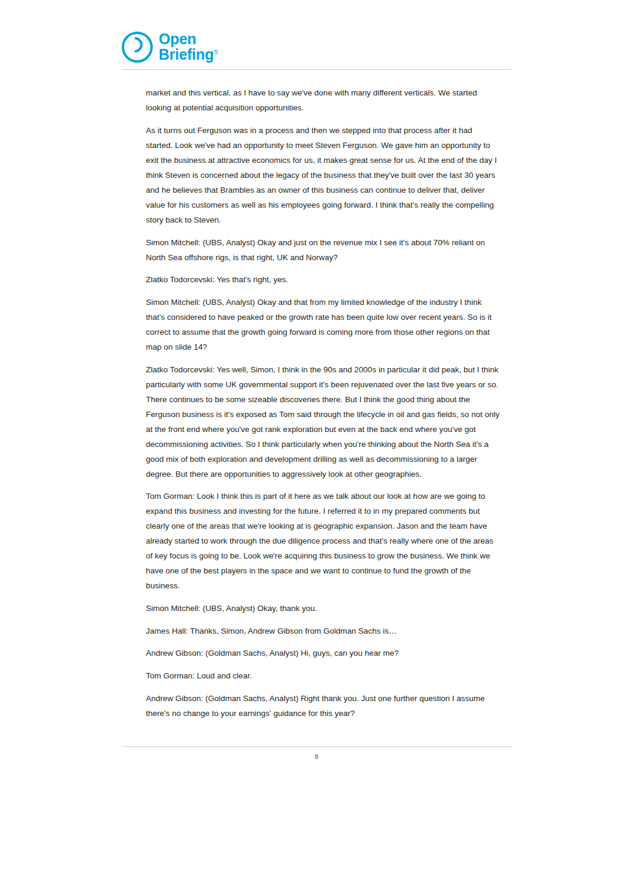Open
Briefing®
market and this vertical, as I have to say we've done with many different verticals. We started looking at potential acquisition opportunities.
As it turns out Ferguson was in a process and then we stepped into that process after it had started. Look we've had an opportunity to meet Steven Ferguson. We gave him an opportunity to exit the business at attractive economics for us, it makes great sense for us. At the end of the day I think Steven is concerned about the legacy of the business that they've built over the last 30 years and he believes that Brambles as an owner of this business can continue to deliver that, deliver value for his customers as well as his employees going forward. I think that's really the compelling story back to Steven.
Simon Mitchell: (UBS, Analyst) Okay and just on the revenue mix I see it's about 70% reliant on North Sea offshore rigs, is that right, UK and Norway?
Zlatko Todorcevski: Yes that's right, yes.
Simon Mitchell: (UBS, Analyst) Okay and that from my limited knowledge of the industry I think that's considered to have peaked or the growth rate has been quite low over recent years. So is it correct to assume that the growth going forward is coming more from those other regions on that map on slide 14?
Zlatko Todorcevski: Yes well, Simon, I think in the 90s and 2000s in particular it did peak, but I think particularly with some UK governmental support it's been rejuvenated over the last five years or so. There continues to be some sizeable discoveries there. But I think the good thing about the Ferguson business is it's exposed as Tom said through the lifecycle in oil and gas fields, so not only at the front end where you've got rank exploration but even at the back end where you've got decommissioning activities. So I think particularly when you're thinking about the North Sea it's a good mix of both exploration and development drilling as well as decommissioning to a larger degree. But there are opportunities to aggressively look at other geographies.
Tom Gorman: Look I think this is part of it here as we talk about our look at how are we going to expand this business and investing for the future. I referred it to in my prepared comments but clearly one of the areas that we're looking at is geographic expansion. Jason and the team have already started to work through the due diligence process and that's really where one of the areas of key focus is going to be. Look we're acquiring this business to grow the business. We think we have one of the best players in the space and we want to continue to fund the growth of the business.
Simon Mitchell: (UBS, Analyst) Okay, thank you.
James Hall: Thanks, Simon, Andrew Gibson from Goldman Sachs is…
Andrew Gibson: (Goldman Sachs, Analyst) Hi, guys, can you hear me?
Tom Gorman: Loud and clear.
Andrew Gibson: (Goldman Sachs, Analyst) Right thank you. Just one further question I assume there's no change to your earnings' guidance for this year?
8